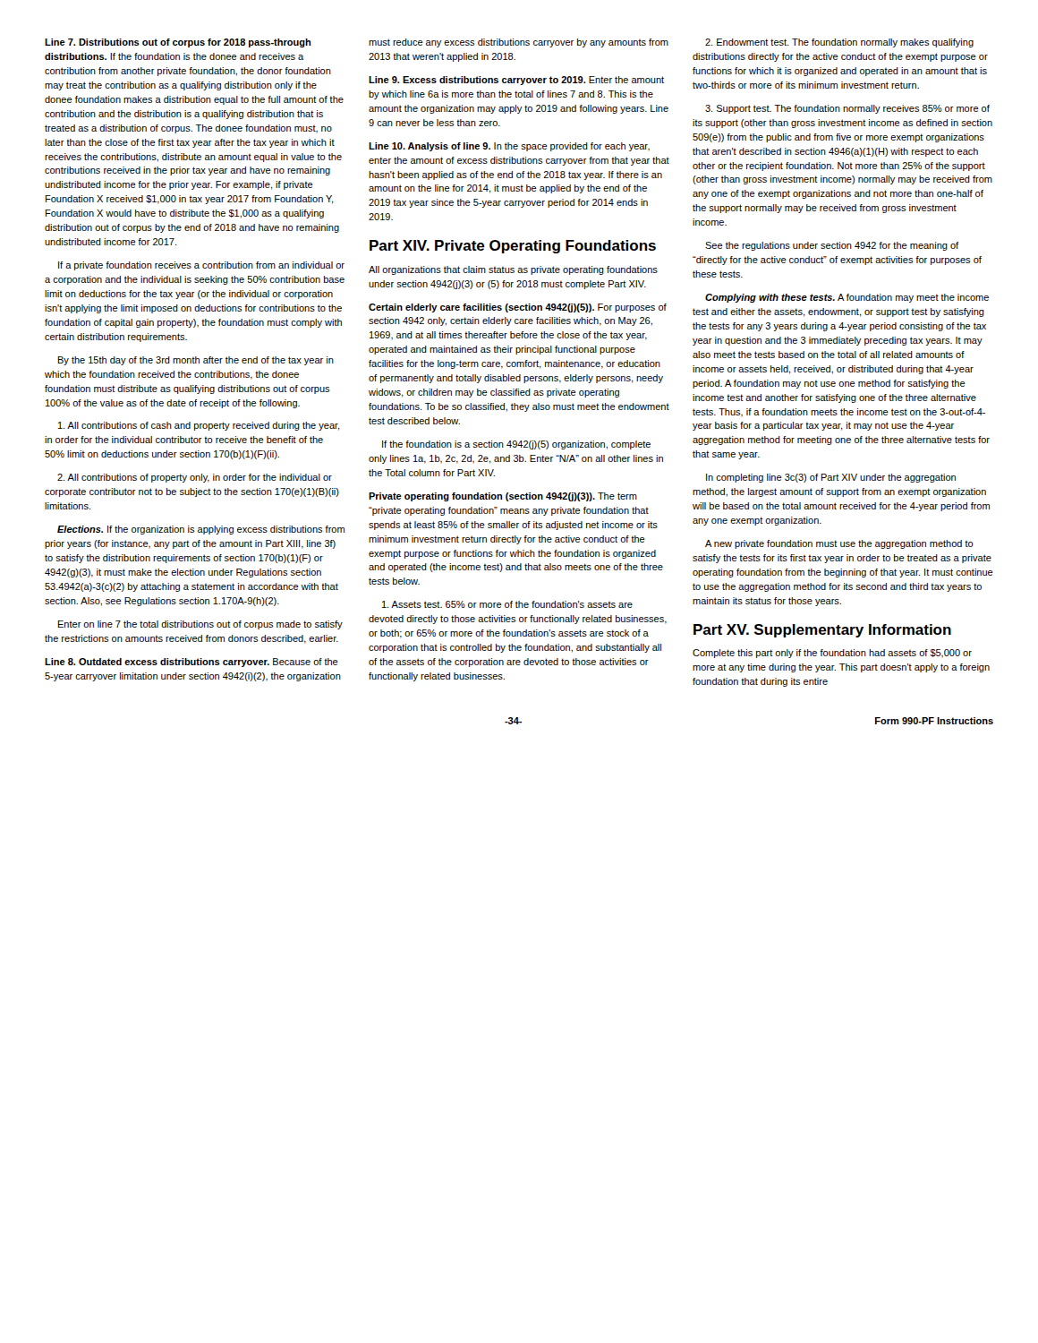Line 7. Distributions out of corpus for 2018 pass-through distributions. If the foundation is the donee and receives a contribution from another private foundation, the donor foundation may treat the contribution as a qualifying distribution only if the donee foundation makes a distribution equal to the full amount of the contribution and the distribution is a qualifying distribution that is treated as a distribution of corpus. The donee foundation must, no later than the close of the first tax year after the tax year in which it receives the contributions, distribute an amount equal in value to the contributions received in the prior tax year and have no remaining undistributed income for the prior year. For example, if private Foundation X received $1,000 in tax year 2017 from Foundation Y, Foundation X would have to distribute the $1,000 as a qualifying distribution out of corpus by the end of 2018 and have no remaining undistributed income for 2017.
If a private foundation receives a contribution from an individual or a corporation and the individual is seeking the 50% contribution base limit on deductions for the tax year (or the individual or corporation isn't applying the limit imposed on deductions for contributions to the foundation of capital gain property), the foundation must comply with certain distribution requirements.
By the 15th day of the 3rd month after the end of the tax year in which the foundation received the contributions, the donee foundation must distribute as qualifying distributions out of corpus 100% of the value as of the date of receipt of the following.
1. All contributions of cash and property received during the year, in order for the individual contributor to receive the benefit of the 50% limit on deductions under section 170(b)(1)(F)(ii).
2. All contributions of property only, in order for the individual or corporate contributor not to be subject to the section 170(e)(1)(B)(ii) limitations.
Elections. If the organization is applying excess distributions from prior years (for instance, any part of the amount in Part XIII, line 3f) to satisfy the distribution requirements of section 170(b)(1)(F) or 4942(g)(3), it must make the election under Regulations section 53.4942(a)-3(c)(2) by attaching a statement in accordance with that section. Also, see Regulations section 1.170A-9(h)(2).
Enter on line 7 the total distributions out of corpus made to satisfy the restrictions on amounts received from donors described, earlier.
Line 8. Outdated excess distributions carryover. Because of the 5-year carryover limitation under section 4942(i)(2), the organization must reduce any excess distributions carryover by any amounts from 2013 that weren't applied in 2018.
Line 9. Excess distributions carryover to 2019. Enter the amount by which line 6a is more than the total of lines 7 and 8. This is the amount the organization may apply to 2019 and following years. Line 9 can never be less than zero.
Line 10. Analysis of line 9. In the space provided for each year, enter the amount of excess distributions carryover from that year that hasn't been applied as of the end of the 2018 tax year. If there is an amount on the line for 2014, it must be applied by the end of the 2019 tax year since the 5-year carryover period for 2014 ends in 2019.
Part XIV. Private Operating Foundations
All organizations that claim status as private operating foundations under section 4942(j)(3) or (5) for 2018 must complete Part XIV.
Certain elderly care facilities (section 4942(j)(5)). For purposes of section 4942 only, certain elderly care facilities which, on May 26, 1969, and at all times thereafter before the close of the tax year, operated and maintained as their principal functional purpose facilities for the long-term care, comfort, maintenance, or education of permanently and totally disabled persons, elderly persons, needy widows, or children may be classified as private operating foundations. To be so classified, they also must meet the endowment test described below.
If the foundation is a section 4942(j)(5) organization, complete only lines 1a, 1b, 2c, 2d, 2e, and 3b. Enter “N/A” on all other lines in the Total column for Part XIV.
Private operating foundation (section 4942(j)(3)). The term “private operating foundation” means any private foundation that spends at least 85% of the smaller of its adjusted net income or its minimum investment return directly for the active conduct of the exempt purpose or functions for which the foundation is organized and operated (the income test) and that also meets one of the three tests below.
1. Assets test. 65% or more of the foundation's assets are devoted directly to those activities or functionally related businesses, or both; or 65% or more of the foundation's assets are stock of a corporation that is controlled by the foundation, and substantially all of the assets of the corporation are devoted to those activities or functionally related businesses.
2. Endowment test. The foundation normally makes qualifying distributions directly for the active conduct of the exempt purpose or functions for which it is organized and operated in an amount that is two-thirds or more of its minimum investment return.
3. Support test. The foundation normally receives 85% or more of its support (other than gross investment income as defined in section 509(e)) from the public and from five or more exempt organizations that aren't described in section 4946(a)(1)(H) with respect to each other or the recipient foundation. Not more than 25% of the support (other than gross investment income) normally may be received from any one of the exempt organizations and not more than one-half of the support normally may be received from gross investment income.
See the regulations under section 4942 for the meaning of “directly for the active conduct” of exempt activities for purposes of these tests.
Complying with these tests. A foundation may meet the income test and either the assets, endowment, or support test by satisfying the tests for any 3 years during a 4-year period consisting of the tax year in question and the 3 immediately preceding tax years. It may also meet the tests based on the total of all related amounts of income or assets held, received, or distributed during that 4-year period. A foundation may not use one method for satisfying the income test and another for satisfying one of the three alternative tests. Thus, if a foundation meets the income test on the 3-out-of-4-year basis for a particular tax year, it may not use the 4-year aggregation method for meeting one of the three alternative tests for that same year.
In completing line 3c(3) of Part XIV under the aggregation method, the largest amount of support from an exempt organization will be based on the total amount received for the 4-year period from any one exempt organization.
A new private foundation must use the aggregation method to satisfy the tests for its first tax year in order to be treated as a private operating foundation from the beginning of that year. It must continue to use the aggregation method for its second and third tax years to maintain its status for those years.
Part XV. Supplementary Information
Complete this part only if the foundation had assets of $5,000 or more at any time during the year. This part doesn't apply to a foreign foundation that during its entire
-34-
Form 990-PF Instructions